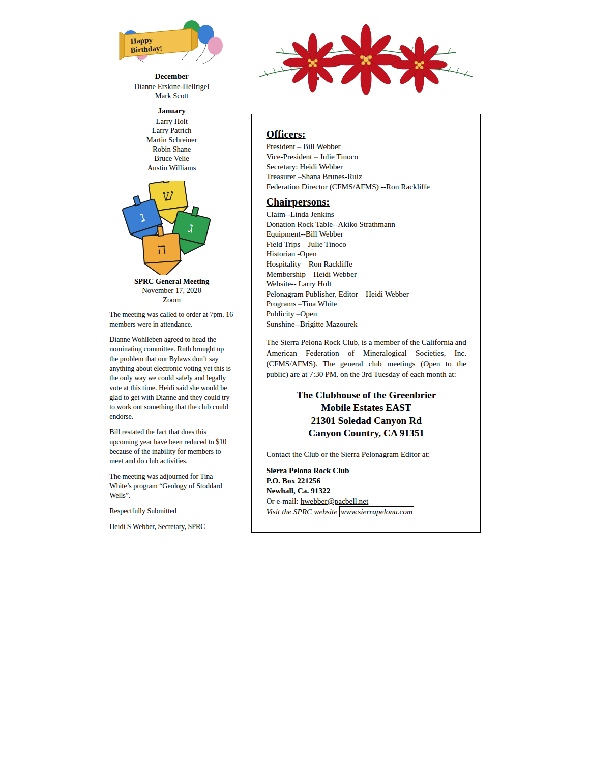Happy Birthday!
December
Dianne Erskine-Hellrigel
Mark Scott
January
Larry Holt
Larry Patrich
Martin Schreiner
Robin Shane
Bruce Velie
Austin Williams
ש נ ג ה
SPRC General Meeting
November 17, 2020
Zoom
The meeting was called to order at 7pm. 16 members were in attendance.
Dianne Wohlleben agreed to head the nominating committee. Ruth brought up the problem that our Bylaws don’t say anything about electronic voting yet this is the only way we could safely and legally vote at this time. Heidi said she would be glad to get with Dianne and they could try to work out something that the club could endorse.
Bill restated the fact that dues this upcoming year have been reduced to $10 because of the inability for members to meet and do club activities.
The meeting was adjourned for Tina White’s program “Geology of Stoddard Wells”.
Respectfully Submitted
Heidi S Webber, Secretary, SPRC
Officers:
President – Bill Webber
Vice-President – Julie Tinoco
Secretary: Heidi Webber
Treasurer –Shana Brunes-Ruiz
Federation Director (CFMS/AFMS) --Ron Rackliffe
Chairpersons:
Claim--Linda Jenkins
Donation Rock Table--Akiko Strathmann
Equipment--Bill Webber
Field Trips – Julie Tinoco
Historian -Open
Hospitality – Ron Rackliffe
Membership – Heidi Webber
Website-- Larry Holt
Pelonagram Publisher, Editor – Heidi Webber
Programs –Tina White
Publicity –Open
Sunshine--Brigitte Mazourek
The Sierra Pelona Rock Club, is a member of the California and American Federation of Mineralogical Societies, Inc. (CFMS/AFMS). The general club meetings (Open to the public) are at 7:30 PM, on the 3rd Tuesday of each month at:
The Clubhouse of the Greenbrier
Mobile Estates EAST
21301 Soledad Canyon Rd
Canyon Country, CA 91351
Contact the Club or the Sierra Pelonagram Editor at:
Sierra Pelona Rock Club
P.O. Box 221256
Newhall, Ca. 91322
Or e-mail: hwebber@pacbell.net
Visit the SPRC website www.sierrapelona.com